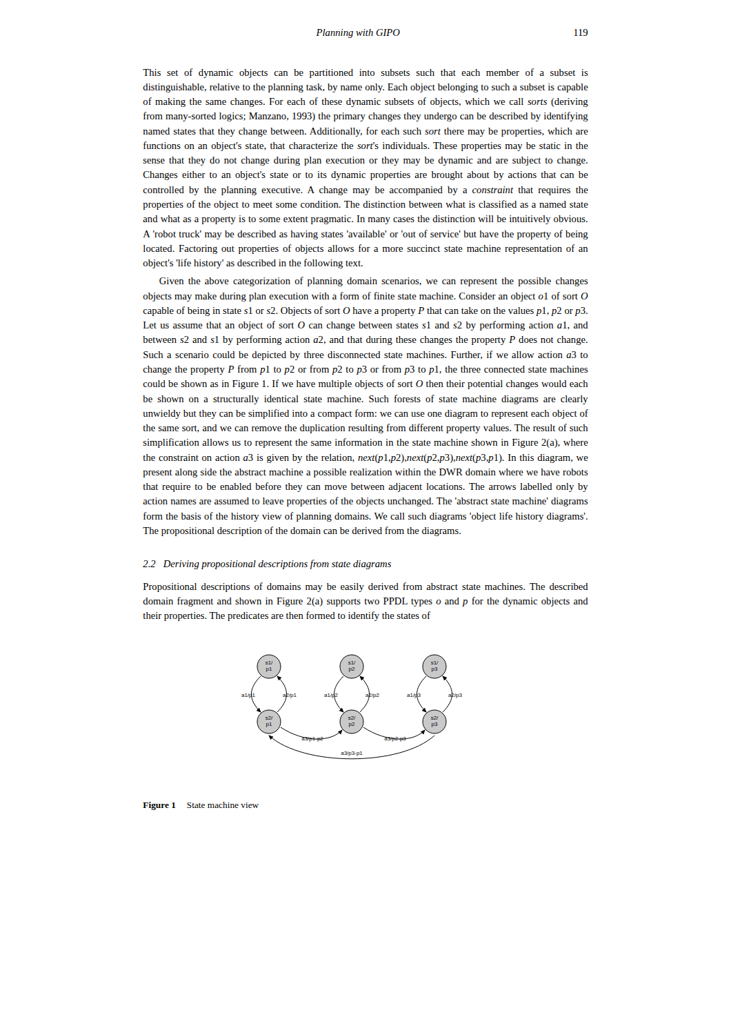Planning with GIPO 119
This set of dynamic objects can be partitioned into subsets such that each member of a subset is distinguishable, relative to the planning task, by name only. Each object belonging to such a subset is capable of making the same changes. For each of these dynamic subsets of objects, which we call sorts (deriving from many-sorted logics; Manzano, 1993) the primary changes they undergo can be described by identifying named states that they change between. Additionally, for each such sort there may be properties, which are functions on an object's state, that characterize the sort's individuals. These properties may be static in the sense that they do not change during plan execution or they may be dynamic and are subject to change. Changes either to an object's state or to its dynamic properties are brought about by actions that can be controlled by the planning executive. A change may be accompanied by a constraint that requires the properties of the object to meet some condition. The distinction between what is classified as a named state and what as a property is to some extent pragmatic. In many cases the distinction will be intuitively obvious. A 'robot truck' may be described as having states 'available' or 'out of service' but have the property of being located. Factoring out properties of objects allows for a more succinct state machine representation of an object's 'life history' as described in the following text.
Given the above categorization of planning domain scenarios, we can represent the possible changes objects may make during plan execution with a form of finite state machine. Consider an object o1 of sort O capable of being in state s1 or s2. Objects of sort O have a property P that can take on the values p1, p2 or p3. Let us assume that an object of sort O can change between states s1 and s2 by performing action a1, and between s2 and s1 by performing action a2, and that during these changes the property P does not change. Such a scenario could be depicted by three disconnected state machines. Further, if we allow action a3 to change the property P from p1 to p2 or from p2 to p3 or from p3 to p1, the three connected state machines could be shown as in Figure 1. If we have multiple objects of sort O then their potential changes would each be shown on a structurally identical state machine. Such forests of state machine diagrams are clearly unwieldy but they can be simplified into a compact form: we can use one diagram to represent each object of the same sort, and we can remove the duplication resulting from different property values. The result of such simplification allows us to represent the same information in the state machine shown in Figure 2(a), where the constraint on action a3 is given by the relation, next(p1,p2),next(p2,p3),next(p3,p1). In this diagram, we present along side the abstract machine a possible realization within the DWR domain where we have robots that require to be enabled before they can move between adjacent locations. The arrows labelled only by action names are assumed to leave properties of the objects unchanged. The 'abstract state machine' diagrams form the basis of the history view of planning domains. We call such diagrams 'object life history diagrams'. The propositional description of the domain can be derived from the diagrams.
2.2 Deriving propositional descriptions from state diagrams
Propositional descriptions of domains may be easily derived from abstract state machines. The described domain fragment and shown in Figure 2(a) supports two PPDL types o and p for the dynamic objects and their properties. The predicates are then formed to identify the states of
s1/ p1 s2/ p1 a1/p1 a2/p1 s1/ p2 s2/ p2 a1/p2 a2/p2 s1/ p3 s2/ p3 a1/p3 a2/p3 a3/p1-p2 a3/p2-p3 a3/p3-p1
Figure 1 State machine view